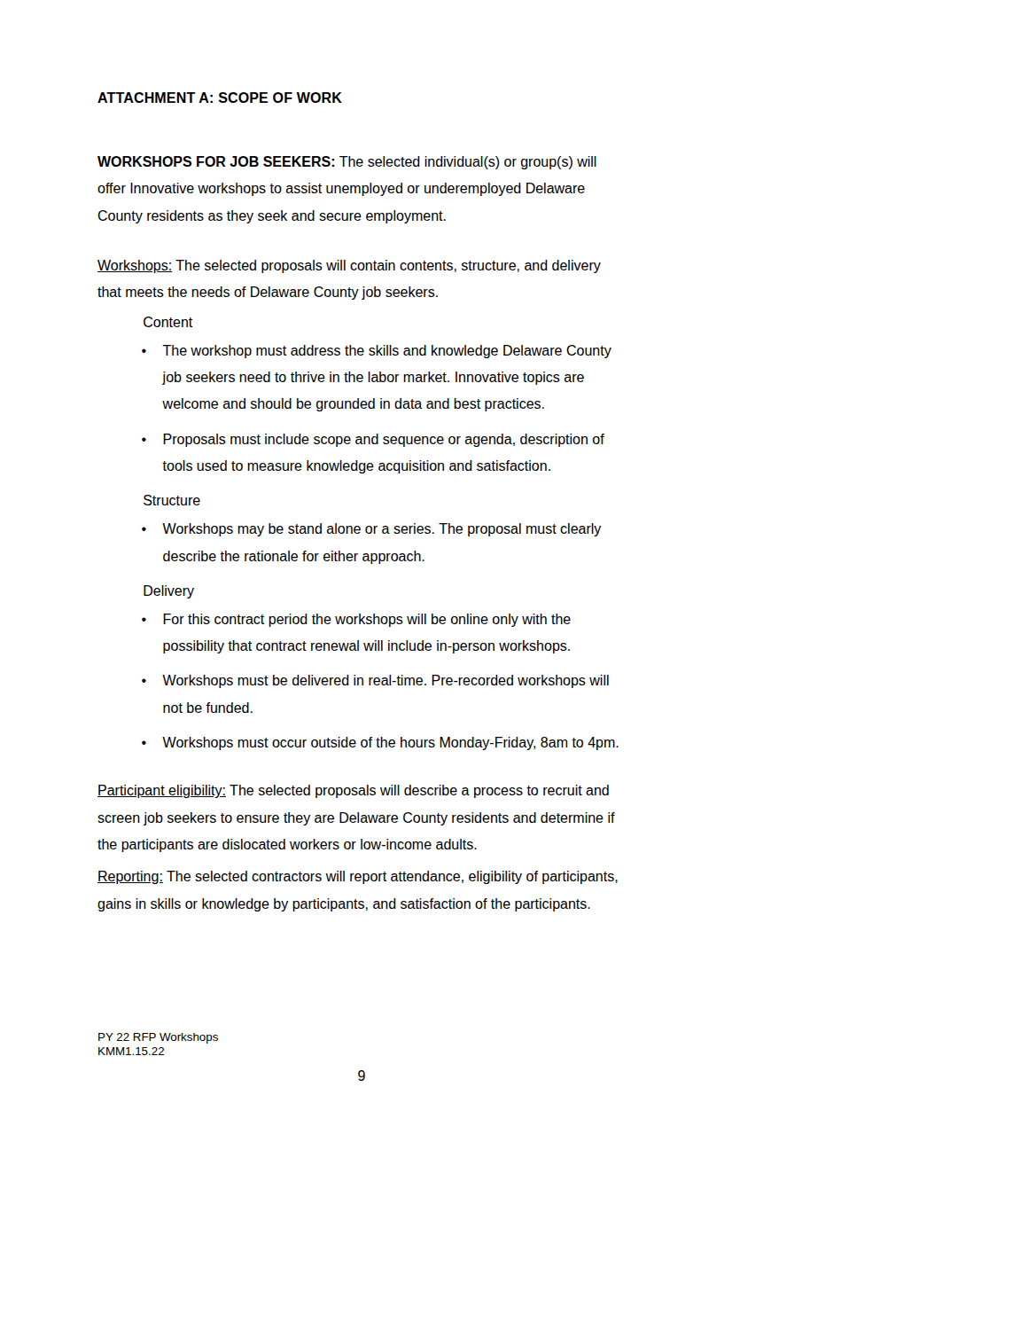ATTACHMENT A: SCOPE OF WORK
WORKSHOPS FOR JOB SEEKERS: The selected individual(s) or group(s) will offer Innovative workshops to assist unemployed or underemployed Delaware County residents as they seek and secure employment.
Workshops: The selected proposals will contain contents, structure, and delivery that meets the needs of Delaware County job seekers.
Content
The workshop must address the skills and knowledge Delaware County job seekers need to thrive in the labor market. Innovative topics are welcome and should be grounded in data and best practices.
Proposals must include scope and sequence or agenda, description of tools used to measure knowledge acquisition and satisfaction.
Structure
Workshops may be stand alone or a series. The proposal must clearly describe the rationale for either approach.
Delivery
For this contract period the workshops will be online only with the possibility that contract renewal will include in-person workshops.
Workshops must be delivered in real-time. Pre-recorded workshops will not be funded.
Workshops must occur outside of the hours Monday-Friday, 8am to 4pm.
Participant eligibility: The selected proposals will describe a process to recruit and screen job seekers to ensure they are Delaware County residents and determine if the participants are dislocated workers or low-income adults.
Reporting: The selected contractors will report attendance, eligibility of participants, gains in skills or knowledge by participants, and satisfaction of the participants.
PY 22 RFP Workshops
KMM1.15.22
9